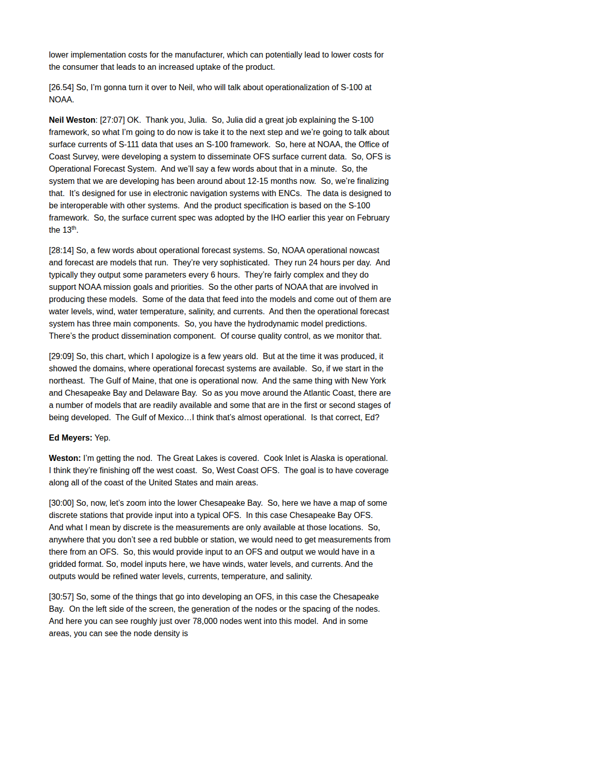lower implementation costs for the manufacturer, which can potentially lead to lower costs for the consumer that leads to an increased uptake of the product.
[26.54] So, I’m gonna turn it over to Neil, who will talk about operationalization of S-100 at NOAA.
Neil Weston: [27:07] OK. Thank you, Julia. So, Julia did a great job explaining the S-100 framework, so what I’m going to do now is take it to the next step and we’re going to talk about surface currents of S-111 data that uses an S-100 framework. So, here at NOAA, the Office of Coast Survey, were developing a system to disseminate OFS surface current data. So, OFS is Operational Forecast System. And we’ll say a few words about that in a minute. So, the system that we are developing has been around about 12-15 months now. So, we’re finalizing that. It’s designed for use in electronic navigation systems with ENCs. The data is designed to be interoperable with other systems. And the product specification is based on the S-100 framework. So, the surface current spec was adopted by the IHO earlier this year on February the 13th.
[28:14] So, a few words about operational forecast systems. So, NOAA operational nowcast and forecast are models that run. They’re very sophisticated. They run 24 hours per day. And typically they output some parameters every 6 hours. They’re fairly complex and they do support NOAA mission goals and priorities. So the other parts of NOAA that are involved in producing these models. Some of the data that feed into the models and come out of them are water levels, wind, water temperature, salinity, and currents. And then the operational forecast system has three main components. So, you have the hydrodynamic model predictions. There’s the product dissemination component. Of course quality control, as we monitor that.
[29:09] So, this chart, which I apologize is a few years old. But at the time it was produced, it showed the domains, where operational forecast systems are available. So, if we start in the northeast. The Gulf of Maine, that one is operational now. And the same thing with New York and Chesapeake Bay and Delaware Bay. So as you move around the Atlantic Coast, there are a number of models that are readily available and some that are in the first or second stages of being developed. The Gulf of Mexico…I think that’s almost operational. Is that correct, Ed?
Ed Meyers: Yep.
Weston: I’m getting the nod. The Great Lakes is covered. Cook Inlet is Alaska is operational. I think they’re finishing off the west coast. So, West Coast OFS. The goal is to have coverage along all of the coast of the United States and main areas.
[30:00] So, now, let’s zoom into the lower Chesapeake Bay. So, here we have a map of some discrete stations that provide input into a typical OFS. In this case Chesapeake Bay OFS. And what I mean by discrete is the measurements are only available at those locations. So, anywhere that you don’t see a red bubble or station, we would need to get measurements from there from an OFS. So, this would provide input to an OFS and output we would have in a gridded format. So, model inputs here, we have winds, water levels, and currents. And the outputs would be refined water levels, currents, temperature, and salinity.
[30:57] So, some of the things that go into developing an OFS, in this case the Chesapeake Bay. On the left side of the screen, the generation of the nodes or the spacing of the nodes. And here you can see roughly just over 78,000 nodes went into this model. And in some areas, you can see the node density is